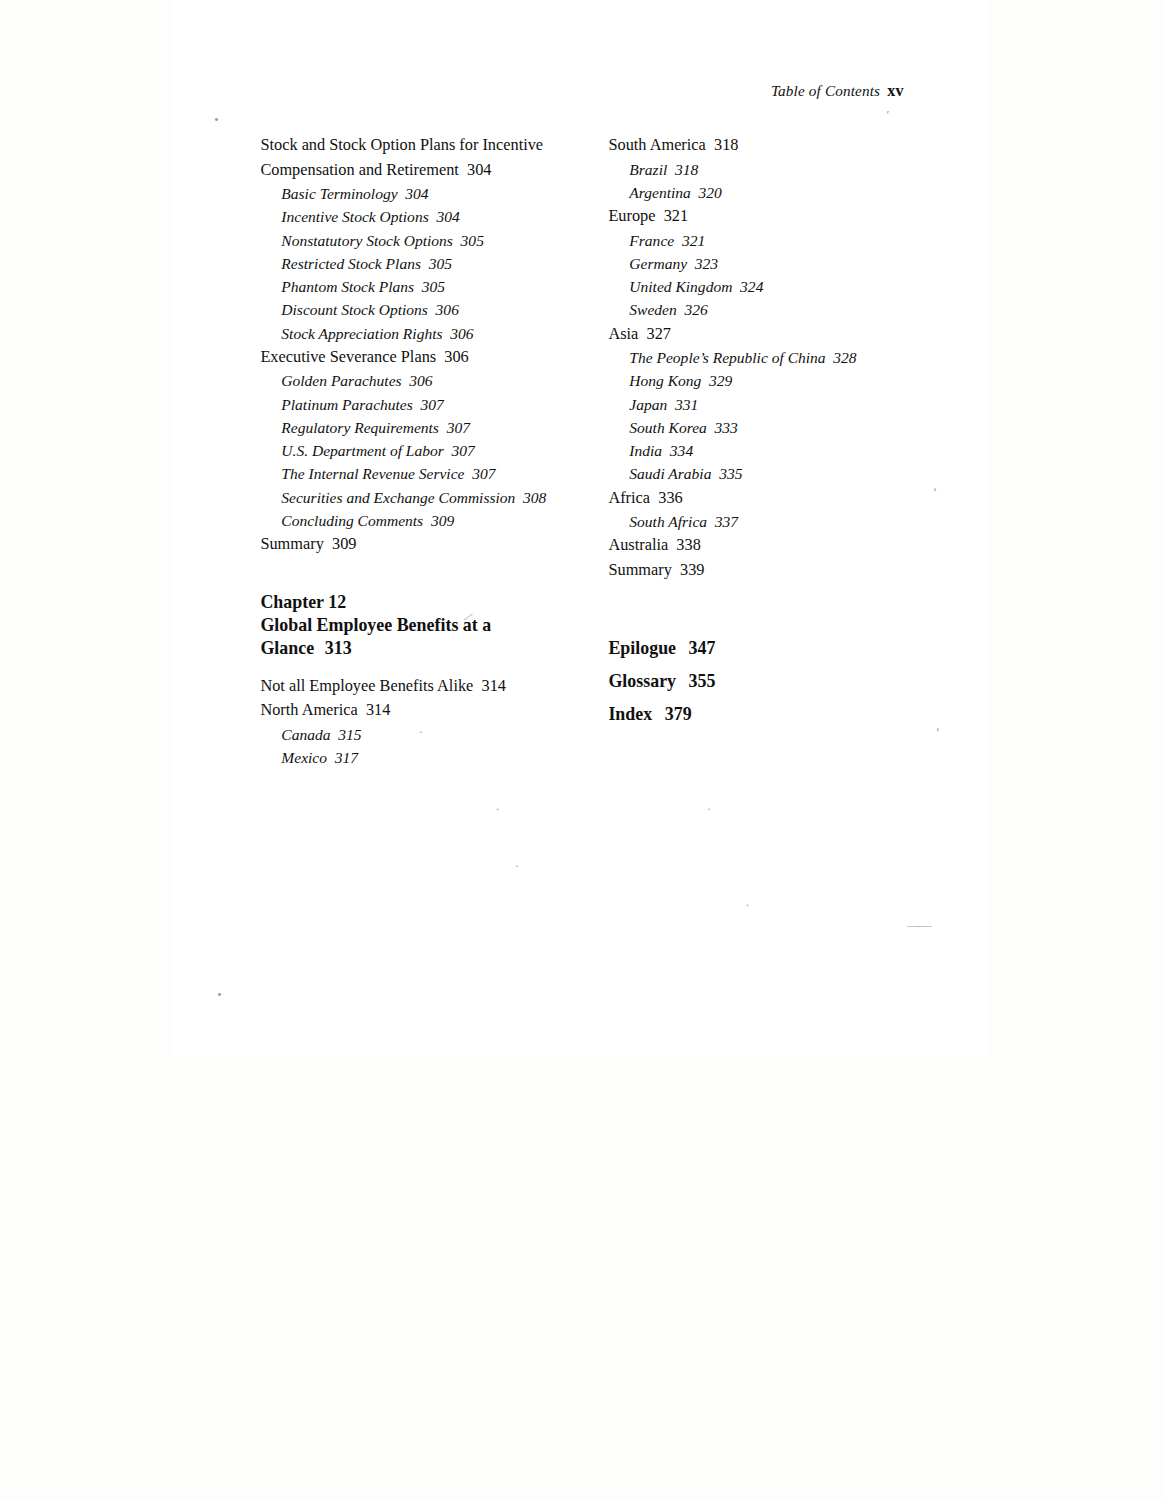Table of Contents xv
• • ′ ∕ · · · · · ‘ ‘ ——
Stock and Stock Option Plans for Incentive Compensation and Retirement304
Basic Terminology304
Incentive Stock Options304
Nonstatutory Stock Options305
Restricted Stock Plans305
Phantom Stock Plans305
Discount Stock Options306
Stock Appreciation Rights306
Executive Severance Plans306
Golden Parachutes306
Platinum Parachutes307
Regulatory Requirements307
U.S. Department of Labor307
The Internal Revenue Service307
Securities and Exchange Commission308
Concluding Comments309
Summary309
Chapter 12 Global Employee Benefits at a Glance313
Not all Employee Benefits Alike314
North America314
Canada315
Mexico317
South America318
Brazil318
Argentina320
Europe321
France321
Germany323
United Kingdom324
Sweden326
Asia327
The People’s Republic of China328
Hong Kong329
Japan331
South Korea333
India334
Saudi Arabia335
Africa336
South Africa337
Australia338
Summary339
Epilogue347
Glossary355
Index379